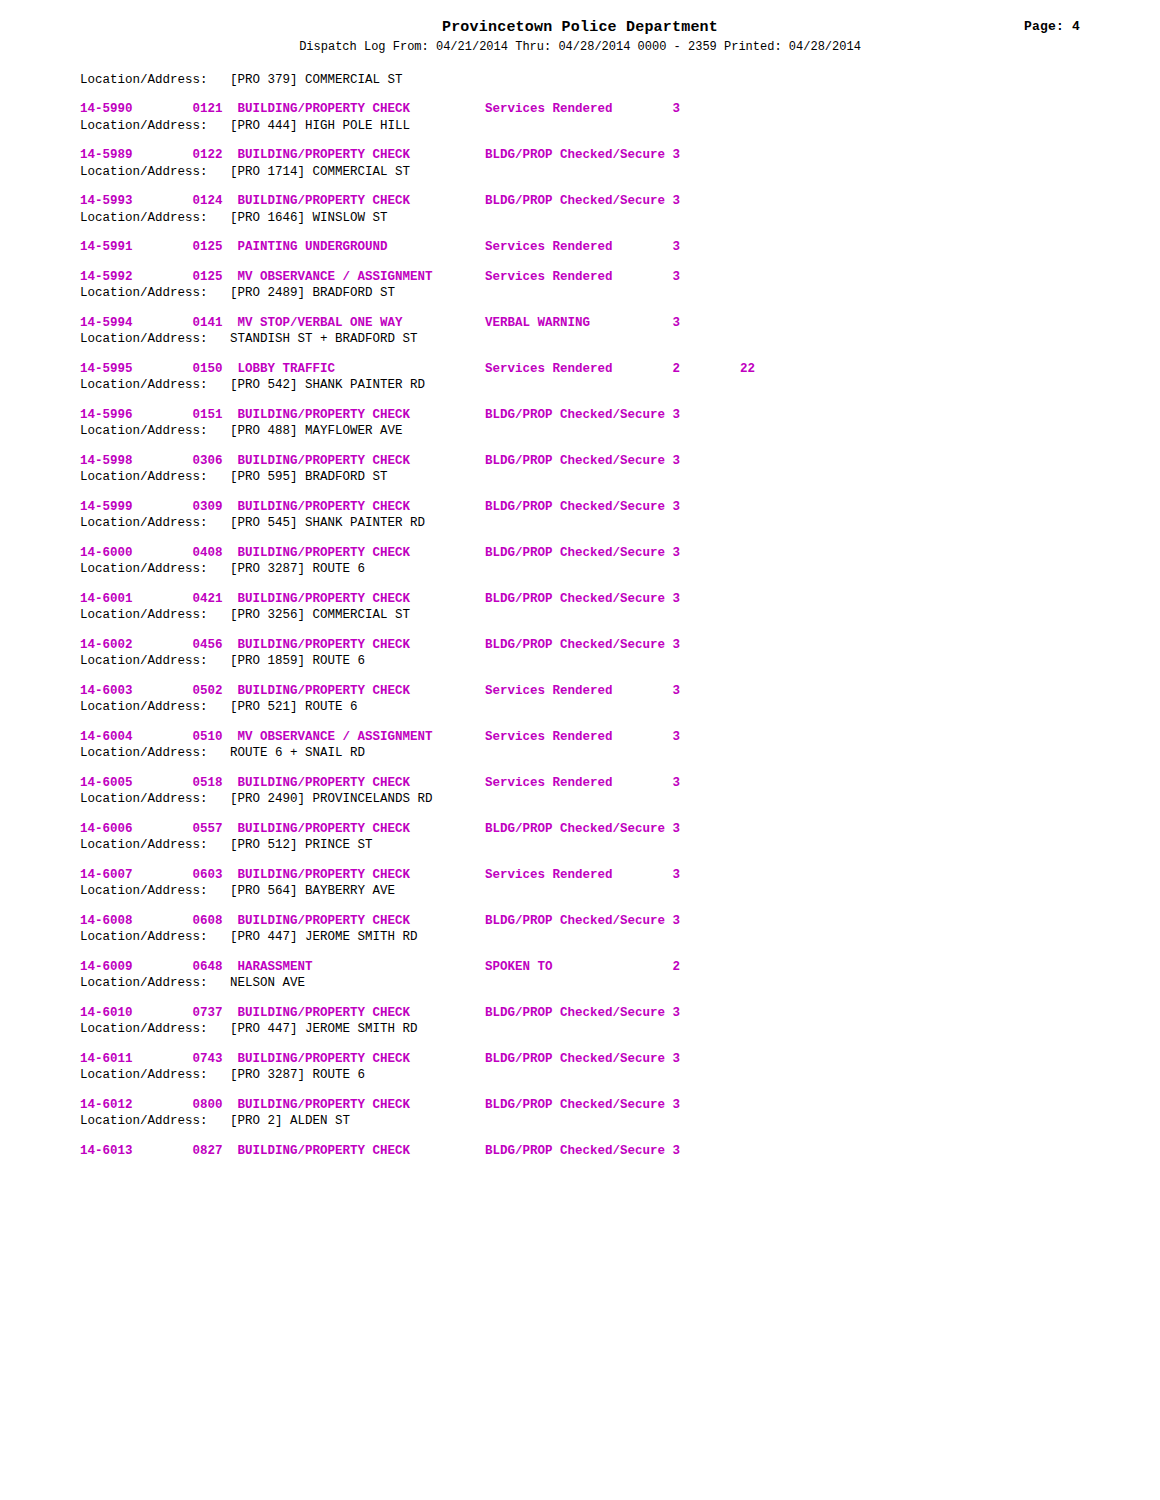Provincetown Police DepartmentPage: 4
Dispatch Log From: 04/21/2014 Thru: 04/28/2014 0000 - 2359 Printed: 04/28/2014
Location/Address: [PRO 379] COMMERCIAL ST
14-5990 0121 BUILDING/PROPERTY CHECK Services Rendered 3 Location/Address: [PRO 444] HIGH POLE HILL
14-5989 0122 BUILDING/PROPERTY CHECK BLDG/PROP Checked/Secure 3 Location/Address: [PRO 1714] COMMERCIAL ST
14-5993 0124 BUILDING/PROPERTY CHECK BLDG/PROP Checked/Secure 3 Location/Address: [PRO 1646] WINSLOW ST
14-5991 0125 PAINTING UNDERGROUND Services Rendered 3
14-5992 0125 MV OBSERVANCE / ASSIGNMENT Services Rendered 3 Location/Address: [PRO 2489] BRADFORD ST
14-5994 0141 MV STOP/VERBAL ONE WAY VERBAL WARNING 3 Location/Address: STANDISH ST + BRADFORD ST
14-5995 0150 LOBBY TRAFFIC Services Rendered 2 22 Location/Address: [PRO 542] SHANK PAINTER RD
14-5996 0151 BUILDING/PROPERTY CHECK BLDG/PROP Checked/Secure 3 Location/Address: [PRO 488] MAYFLOWER AVE
14-5998 0306 BUILDING/PROPERTY CHECK BLDG/PROP Checked/Secure 3 Location/Address: [PRO 595] BRADFORD ST
14-5999 0309 BUILDING/PROPERTY CHECK BLDG/PROP Checked/Secure 3 Location/Address: [PRO 545] SHANK PAINTER RD
14-6000 0408 BUILDING/PROPERTY CHECK BLDG/PROP Checked/Secure 3 Location/Address: [PRO 3287] ROUTE 6
14-6001 0421 BUILDING/PROPERTY CHECK BLDG/PROP Checked/Secure 3 Location/Address: [PRO 3256] COMMERCIAL ST
14-6002 0456 BUILDING/PROPERTY CHECK BLDG/PROP Checked/Secure 3 Location/Address: [PRO 1859] ROUTE 6
14-6003 0502 BUILDING/PROPERTY CHECK Services Rendered 3 Location/Address: [PRO 521] ROUTE 6
14-6004 0510 MV OBSERVANCE / ASSIGNMENT Services Rendered 3 Location/Address: ROUTE 6 + SNAIL RD
14-6005 0518 BUILDING/PROPERTY CHECK Services Rendered 3 Location/Address: [PRO 2490] PROVINCELANDS RD
14-6006 0557 BUILDING/PROPERTY CHECK BLDG/PROP Checked/Secure 3 Location/Address: [PRO 512] PRINCE ST
14-6007 0603 BUILDING/PROPERTY CHECK Services Rendered 3 Location/Address: [PRO 564] BAYBERRY AVE
14-6008 0608 BUILDING/PROPERTY CHECK BLDG/PROP Checked/Secure 3 Location/Address: [PRO 447] JEROME SMITH RD
14-6009 0648 HARASSMENT SPOKEN TO 2 Location/Address: NELSON AVE
14-6010 0737 BUILDING/PROPERTY CHECK BLDG/PROP Checked/Secure 3 Location/Address: [PRO 447] JEROME SMITH RD
14-6011 0743 BUILDING/PROPERTY CHECK BLDG/PROP Checked/Secure 3 Location/Address: [PRO 3287] ROUTE 6
14-6012 0800 BUILDING/PROPERTY CHECK BLDG/PROP Checked/Secure 3 Location/Address: [PRO 2] ALDEN ST
14-6013 0827 BUILDING/PROPERTY CHECK BLDG/PROP Checked/Secure 3